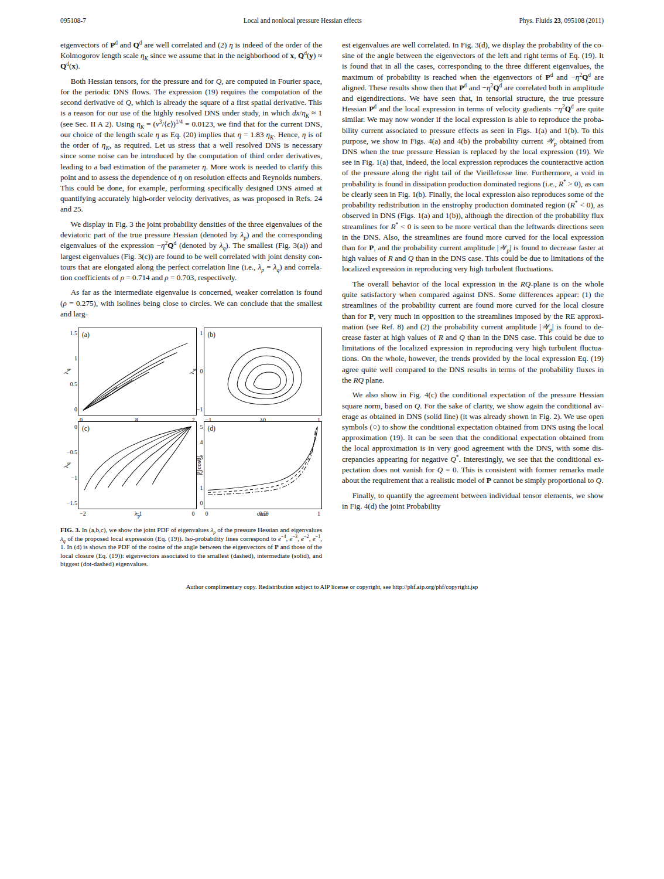095108-7
Local and nonlocal pressure Hessian effects
Phys. Fluids 23, 095108 (2011)
eigenvectors of Pd and Qd are well correlated and (2) η is indeed of the order of the Kolmogorov length scale ηK since we assume that in the neighborhood of x, Qd(y) ≈ Qd(x).
Both Hessian tensors, for the pressure and for Q, are computed in Fourier space, for the periodic DNS flows. The expression (19) requires the computation of the second derivative of Q, which is already the square of a first spatial derivative. This is a reason for our use of the highly resolved DNS under study, in which dx/ηK ≈ 1 (see Sec. II A 2). Using ηK = (ν3/⟨ϵ⟩)1/4 = 0.0123, we find that for the current DNS, our choice of the length scale η as Eq. (20) implies that η = 1.83 ηK. Hence, η is of the order of ηK, as required. Let us stress that a well resolved DNS is necessary since some noise can be introduced by the computation of third order derivatives, leading to a bad estimation of the parameter η. More work is needed to clarify this point and to assess the dependence of η on resolution effects and Reynolds numbers. This could be done, for example, performing specifically designed DNS aimed at quantifying accurately high-order velocity derivatives, as was proposed in Refs. 24 and 25.
We display in Fig. 3 the joint probability densities of the three eigenvalues of the deviatoric part of the true pressure Hessian (denoted by λp) and the corresponding eigenvalues of the expression −η2Qd (denoted by λq). The smallest (Fig. 3(a)) and largest eigenvalues (Fig. 3(c)) are found to be well correlated with joint density contours that are elongated along the perfect correlation line (i.e., λp = λq) and correlation coefficients of ρ = 0.714 and ρ = 0.703, respectively.
As far as the intermediate eigenvalue is concerned, weaker correlation is found (ρ = 0.275), with isolines being close to circles. We can conclude that the smallest and larg-
(a)
1.510.50
λq
012
λp
(b)
10−1
λq
−101
λp
(c)
0−0.5−1−1.5
λq
−2−10
λp
(d)
543210
P[cosθ]
00.51
cosθ
FIG. 3. In (a,b,c), we show the joint PDF of eigenvalues λp of the pressure Hessian and eigenvalues λq of the proposed local expression (Eq. (19)). Iso-probability lines correspond to e−4, e−3, e−2, e−1, 1. In (d) is shown the PDF of the cosine of the angle between the eigenvectors of P and those of the local closure (Eq. (19)): eigenvectors associated to the smallest (dashed), intermediate (solid), and biggest (dot-dashed) eigenvalues.
est eigenvalues are well correlated. In Fig. 3(d), we display the probability of the cosine of the angle between the eigenvectors of the left and right terms of Eq. (19). It is found that in all the cases, corresponding to the three different eigenvalues, the maximum of probability is reached when the eigenvectors of Pd and −η2Qd are aligned. These results show then that Pd and −η2Qd are correlated both in amplitude and eigendirections. We have seen that, in tensorial structure, the true pressure Hessian Pd and the local expression in terms of velocity gradients −η2Qd are quite similar. We may now wonder if the local expression is able to reproduce the probability current associated to pressure effects as seen in Figs. 1(a) and 1(b). To this purpose, we show in Figs. 4(a) and 4(b) the probability current 𝒲p obtained from DNS when the true pressure Hessian is replaced by the local expression (19). We see in Fig. 1(a) that, indeed, the local expression reproduces the counteractive action of the pressure along the right tail of the Vieillefosse line. Furthermore, a void in probability is found in dissipation production dominated regions (i.e., R* > 0), as can be clearly seen in Fig. 1(b). Finally, the local expression also reproduces some of the probability redistribution in the enstrophy production dominated region (R* < 0), as observed in DNS (Figs. 1(a) and 1(b)), although the direction of the probability flux streamlines for R* < 0 is seen to be more vertical than the leftwards directions seen in the DNS. Also, the streamlines are found more curved for the local expression than for P, and the probability current amplitude |𝒲p| is found to decrease faster at high values of R and Q than in the DNS case. This could be due to limitations of the localized expression in reproducing very high turbulent fluctuations.
The overall behavior of the local expression in the RQ-plane is on the whole quite satisfactory when compared against DNS. Some differences appear: (1) the streamlines of the probability current are found more curved for the local closure than for P, very much in opposition to the streamlines imposed by the RE approximation (see Ref. 8) and (2) the probability current amplitude |𝒲p| is found to decrease faster at high values of R and Q than in the DNS case. This could be due to limitations of the localized expression in reproducing very high turbulent fluctuations. On the whole, however, the trends provided by the local expression Eq. (19) agree quite well compared to the DNS results in terms of the probability fluxes in the RQ plane.
We also show in Fig. 4(c) the conditional expectation of the pressure Hessian square norm, based on Q. For the sake of clarity, we show again the conditional average as obtained in DNS (solid line) (it was already shown in Fig. 2). We use open symbols (○) to show the conditional expectation obtained from DNS using the local approximation (19). It can be seen that the conditional expectation obtained from the local approximation is in very good agreement with the DNS, with some discrepancies appearing for negative Q*. Interestingly, we see that the conditional expectation does not vanish for Q = 0. This is consistent with former remarks made about the requirement that a realistic model of P cannot be simply proportional to Q.
Finally, to quantify the agreement between individual tensor elements, we show in Fig. 4(d) the joint Probability
Author complimentary copy. Redistribution subject to AIP license or copyright, see http://phf.aip.org/phf/copyright.jsp